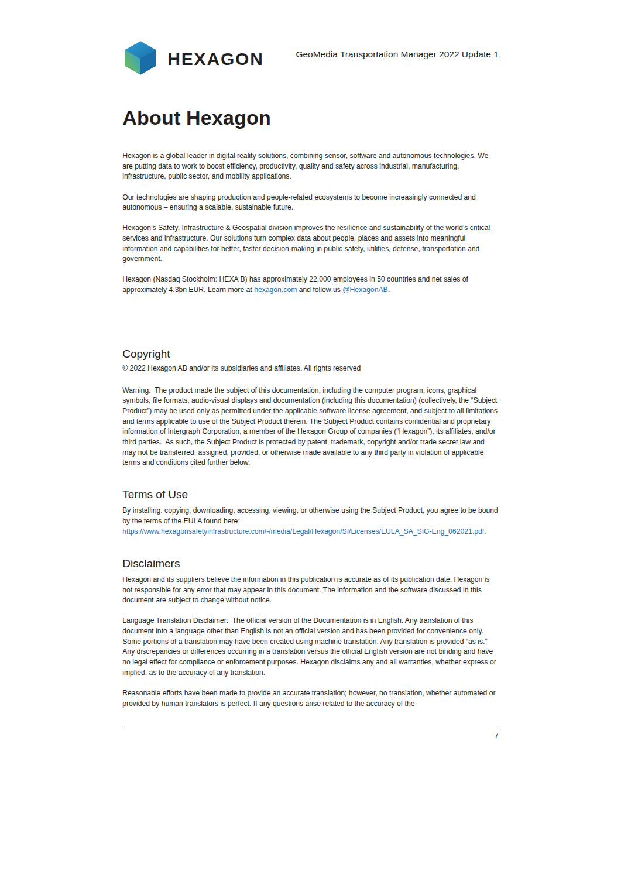HEXAGON
GeoMedia Transportation Manager 2022 Update 1
About Hexagon
Hexagon is a global leader in digital reality solutions, combining sensor, software and autonomous technologies. We are putting data to work to boost efficiency, productivity, quality and safety across industrial, manufacturing, infrastructure, public sector, and mobility applications.
Our technologies are shaping production and people-related ecosystems to become increasingly connected and autonomous – ensuring a scalable, sustainable future.
Hexagon’s Safety, Infrastructure & Geospatial division improves the resilience and sustainability of the world’s critical services and infrastructure. Our solutions turn complex data about people, places and assets into meaningful information and capabilities for better, faster decision-making in public safety, utilities, defense, transportation and government.
Hexagon (Nasdaq Stockholm: HEXA B) has approximately 22,000 employees in 50 countries and net sales of approximately 4.3bn EUR. Learn more at hexagon.com and follow us @HexagonAB.
Copyright
© 2022 Hexagon AB and/or its subsidiaries and affiliates. All rights reserved
Warning: The product made the subject of this documentation, including the computer program, icons, graphical symbols, file formats, audio-visual displays and documentation (including this documentation) (collectively, the “Subject Product”) may be used only as permitted under the applicable software license agreement, and subject to all limitations and terms applicable to use of the Subject Product therein. The Subject Product contains confidential and proprietary information of Intergraph Corporation, a member of the Hexagon Group of companies (“Hexagon”), its affiliates, and/or third parties. As such, the Subject Product is protected by patent, trademark, copyright and/or trade secret law and may not be transferred, assigned, provided, or otherwise made available to any third party in violation of applicable terms and conditions cited further below.
Terms of Use
By installing, copying, downloading, accessing, viewing, or otherwise using the Subject Product, you agree to be bound by the terms of the EULA found here: https://www.hexagonsafetyinfrastructure.com/-/media/Legal/Hexagon/SI/Licenses/EULA_SA_SIG-Eng_062021.pdf.
Disclaimers
Hexagon and its suppliers believe the information in this publication is accurate as of its publication date. Hexagon is not responsible for any error that may appear in this document. The information and the software discussed in this document are subject to change without notice.
Language Translation Disclaimer: The official version of the Documentation is in English. Any translation of this document into a language other than English is not an official version and has been provided for convenience only. Some portions of a translation may have been created using machine translation. Any translation is provided “as is.” Any discrepancies or differences occurring in a translation versus the official English version are not binding and have no legal effect for compliance or enforcement purposes. Hexagon disclaims any and all warranties, whether express or implied, as to the accuracy of any translation.
Reasonable efforts have been made to provide an accurate translation; however, no translation, whether automated or provided by human translators is perfect. If any questions arise related to the accuracy of the
7